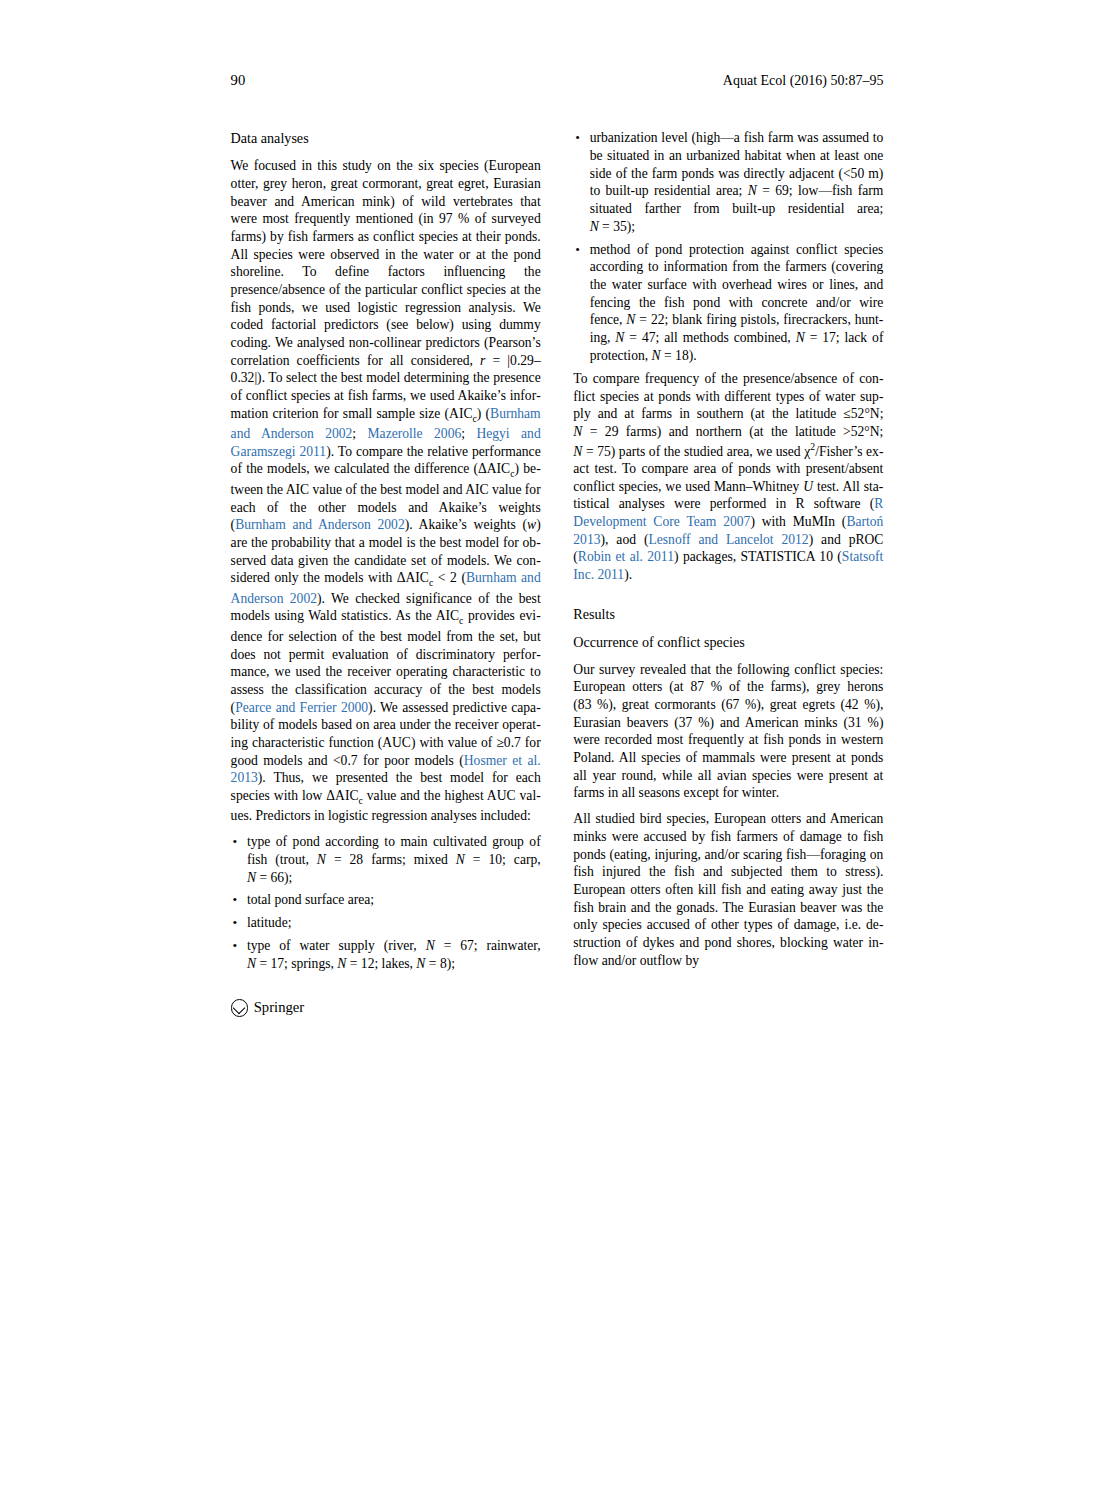90
Aquat Ecol (2016) 50:87–95
Data analyses
We focused in this study on the six species (European otter, grey heron, great cormorant, great egret, Eurasian beaver and American mink) of wild vertebrates that were most frequently mentioned (in 97 % of surveyed farms) by fish farmers as conflict species at their ponds. All species were observed in the water or at the pond shoreline. To define factors influencing the presence/absence of the particular conflict species at the fish ponds, we used logistic regression analysis. We coded factorial predictors (see below) using dummy coding. We analysed non-collinear predictors (Pearson’s correlation coefficients for all considered, r = |0.29–0.32|). To select the best model determining the presence of conflict species at fish farms, we used Akaike’s information criterion for small sample size (AICc) (Burnham and Anderson 2002; Mazerolle 2006; Hegyi and Garamszegi 2011). To compare the relative performance of the models, we calculated the difference (ΔAICc) between the AIC value of the best model and AIC value for each of the other models and Akaike’s weights (Burnham and Anderson 2002). Akaike’s weights (w) are the probability that a model is the best model for observed data given the candidate set of models. We considered only the models with ΔAICc < 2 (Burnham and Anderson 2002). We checked significance of the best models using Wald statistics. As the AICc provides evidence for selection of the best model from the set, but does not permit evaluation of discriminatory performance, we used the receiver operating characteristic to assess the classification accuracy of the best models (Pearce and Ferrier 2000). We assessed predictive capability of models based on area under the receiver operating characteristic function (AUC) with value of ≥0.7 for good models and <0.7 for poor models (Hosmer et al. 2013). Thus, we presented the best model for each species with low ΔAICc value and the highest AUC values. Predictors in logistic regression analyses included:
type of pond according to main cultivated group of fish (trout, N = 28 farms; mixed N = 10; carp, N = 66);
total pond surface area;
latitude;
type of water supply (river, N = 67; rainwater, N = 17; springs, N = 12; lakes, N = 8);
urbanization level (high—a fish farm was assumed to be situated in an urbanized habitat when at least one side of the farm ponds was directly adjacent (<50 m) to built-up residential area; N = 69; low—fish farm situated farther from built-up residential area; N = 35);
method of pond protection against conflict species according to information from the farmers (covering the water surface with overhead wires or lines, and fencing the fish pond with concrete and/or wire fence, N = 22; blank firing pistols, firecrackers, hunting, N = 47; all methods combined, N = 17; lack of protection, N = 18).
To compare frequency of the presence/absence of conflict species at ponds with different types of water supply and at farms in southern (at the latitude ≤52°N; N = 29 farms) and northern (at the latitude >52°N; N = 75) parts of the studied area, we used χ2/Fisher’s exact test. To compare area of ponds with present/absent conflict species, we used Mann–Whitney U test. All statistical analyses were performed in R software (R Development Core Team 2007) with MuMIn (Bartoń 2013), aod (Lesnoff and Lancelot 2012) and pROC (Robin et al. 2011) packages, STATISTICA 10 (Statsoft Inc. 2011).
Results
Occurrence of conflict species
Our survey revealed that the following conflict species: European otters (at 87 % of the farms), grey herons (83 %), great cormorants (67 %), great egrets (42 %), Eurasian beavers (37 %) and American minks (31 %) were recorded most frequently at fish ponds in western Poland. All species of mammals were present at ponds all year round, while all avian species were present at farms in all seasons except for winter.
All studied bird species, European otters and American minks were accused by fish farmers of damage to fish ponds (eating, injuring, and/or scaring fish—foraging on fish injured the fish and subjected them to stress). European otters often kill fish and eating away just the fish brain and the gonads. The Eurasian beaver was the only species accused of other types of damage, i.e. destruction of dykes and pond shores, blocking water inflow and/or outflow by
Springer